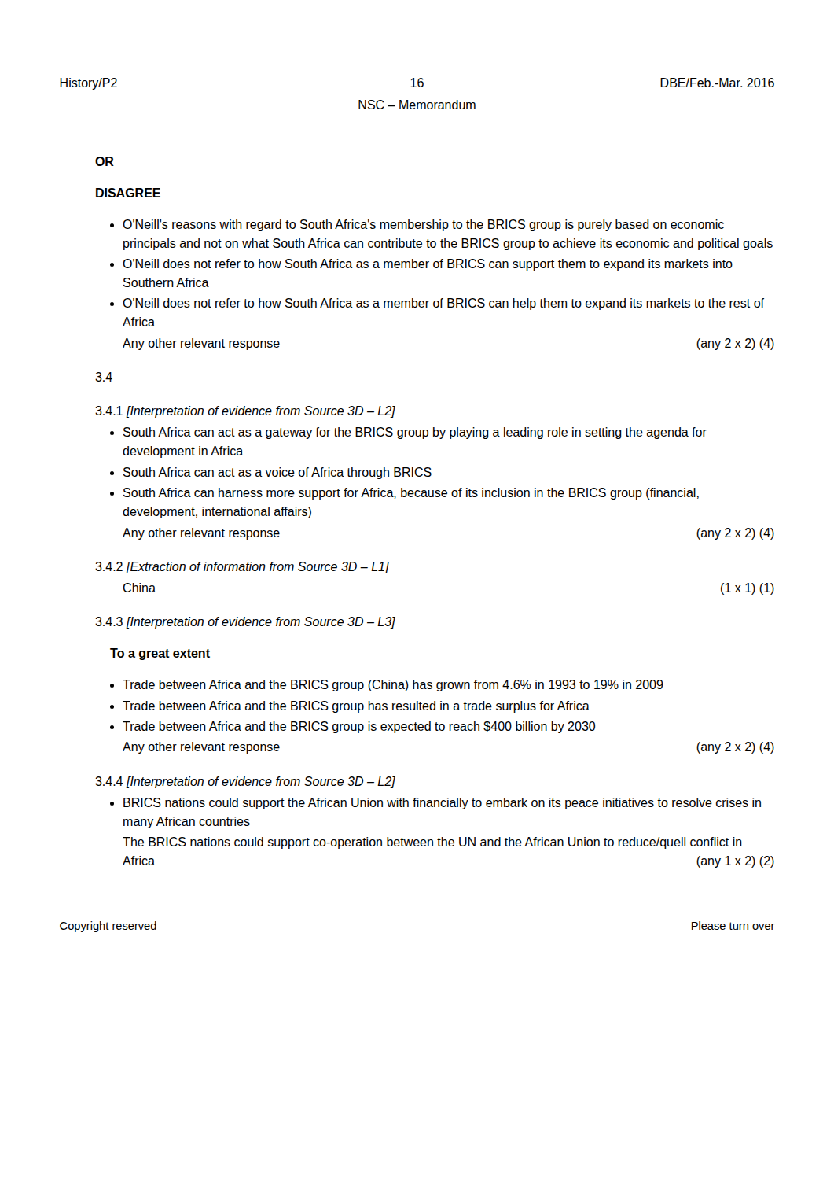History/P2
16
DBE/Feb.-Mar. 2016
NSC – Memorandum
OR
DISAGREE
O'Neill's reasons with regard to South Africa's membership to the BRICS group is purely based on economic principals and not on what South Africa can contribute to the BRICS group to achieve its economic and political goals
O'Neill does not refer to how South Africa as a member of BRICS can support them to expand its markets into Southern Africa
O'Neill does not refer to how South Africa as a member of BRICS can help them to expand its markets to the rest of Africa
Any other relevant response (any 2 x 2) (4)
3.4
3.4.1 [Interpretation of evidence from Source 3D – L2]
South Africa can act as a gateway for the BRICS group by playing a leading role in setting the agenda for development in Africa
South Africa can act as a voice of Africa through BRICS
South Africa can harness more support for Africa, because of its inclusion in the BRICS group (financial, development, international affairs)
Any other relevant response (any 2 x 2) (4)
3.4.2 [Extraction of information from Source 3D – L1]
China (1 x 1) (1)
3.4.3 [Interpretation of evidence from Source 3D – L3]
To a great extent
Trade between Africa and the BRICS group (China) has grown from 4.6% in 1993 to 19% in 2009
Trade between Africa and the BRICS group has resulted in a trade surplus for Africa
Trade between Africa and the BRICS group is expected to reach $400 billion by 2030
Any other relevant response (any 2 x 2) (4)
3.4.4 [Interpretation of evidence from Source 3D – L2]
BRICS nations could support the African Union with financially to embark on its peace initiatives to resolve crises in many African countries
The BRICS nations could support co-operation between the UN and the African Union to reduce/quell conflict in Africa (any 1 x 2) (2)
Copyright reserved
Please turn over